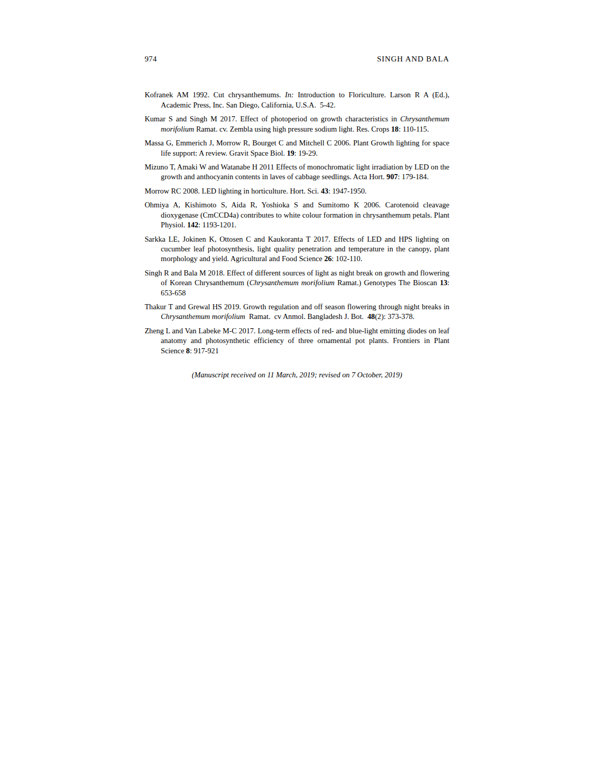974
SINGH AND BALA
Kofranek AM 1992. Cut chrysanthemums. In: Introduction to Floriculture. Larson R A (Ed.), Academic Press, Inc. San Diego, California, U.S.A. 5-42.
Kumar S and Singh M 2017. Effect of photoperiod on growth characteristics in Chrysanthemum morifolium Ramat. cv. Zembla using high pressure sodium light. Res. Crops 18: 110-115.
Massa G, Emmerich J, Morrow R, Bourget C and Mitchell C 2006. Plant Growth lighting for space life support: A review. Gravit Space Biol. 19: 19-29.
Mizuno T, Amaki W and Watanabe H 2011 Effects of monochromatic light irradiation by LED on the growth and anthocyanin contents in laves of cabbage seedlings. Acta Hort. 907: 179-184.
Morrow RC 2008. LED lighting in horticulture. Hort. Sci. 43: 1947-1950.
Ohmiya A, Kishimoto S, Aida R, Yoshioka S and Sumitomo K 2006. Carotenoid cleavage dioxygenase (CmCCD4a) contributes to white colour formation in chrysanthemum petals. Plant Physiol. 142: 1193-1201.
Sarkka LE, Jokinen K, Ottosen C and Kaukoranta T 2017. Effects of LED and HPS lighting on cucumber leaf photosynthesis, light quality penetration and temperature in the canopy, plant morphology and yield. Agricultural and Food Science 26: 102-110.
Singh R and Bala M 2018. Effect of different sources of light as night break on growth and flowering of Korean Chrysanthemum (Chrysanthemum morifolium Ramat.) Genotypes The Bioscan 13: 653-658
Thakur T and Grewal HS 2019. Growth regulation and off season flowering through night breaks in Chrysanthemum morifolium Ramat. cv Anmol. Bangladesh J. Bot. 48(2): 373-378.
Zheng L and Van Labeke M-C 2017. Long-term effects of red- and blue-light emitting diodes on leaf anatomy and photosynthetic efficiency of three ornamental pot plants. Frontiers in Plant Science 8: 917-921
(Manuscript received on 11 March, 2019; revised on 7 October, 2019)